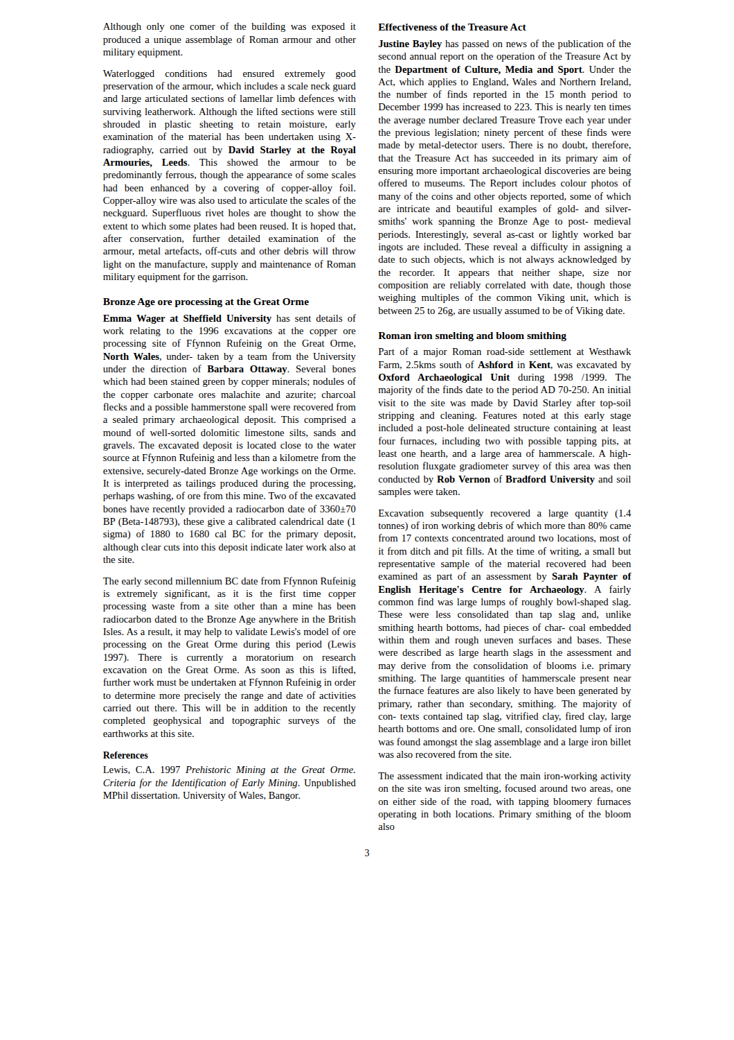Although only one comer of the building was exposed it produced a unique assemblage of Roman armour and other military equipment.
Waterlogged conditions had ensured extremely good preservation of the armour, which includes a scale neck guard and large articulated sections of lamellar limb defences with surviving leatherwork. Although the lifted sections were still shrouded in plastic sheeting to retain moisture, early examination of the material has been undertaken using X-radiography, carried out by David Starley at the Royal Armouries, Leeds. This showed the armour to be predominantly ferrous, though the appearance of some scales had been enhanced by a covering of copper-alloy foil. Copper-alloy wire was also used to articulate the scales of the neckguard. Superfluous rivet holes are thought to show the extent to which some plates had been reused. It is hoped that, after conservation, further detailed examination of the armour, metal artefacts, off-cuts and other debris will throw light on the manufacture, supply and maintenance of Roman military equipment for the garrison.
Bronze Age ore processing at the Great Orme
Emma Wager at Sheffield University has sent details of work relating to the 1996 excavations at the copper ore processing site of Ffynnon Rufeinig on the Great Orme, North Wales, under- taken by a team from the University under the direction of Barbara Ottaway. Several bones which had been stained green by copper minerals; nodules of the copper carbonate ores malachite and azurite; charcoal flecks and a possible hammerstone spall were recovered from a sealed primary archaeological deposit. This comprised a mound of well-sorted dolomitic limestone silts, sands and gravels. The excavated deposit is located close to the water source at Ffynnon Rufeinig and less than a kilometre from the extensive, securely-dated Bronze Age workings on the Orme. It is interpreted as tailings produced during the processing, perhaps washing, of ore from this mine. Two of the excavated bones have recently provided a radiocarbon date of 3360±70 BP (Beta-148793), these give a calibrated calendrical date (1 sigma) of 1880 to 1680 cal BC for the primary deposit, although clear cuts into this deposit indicate later work also at the site.
The early second millennium BC date from Ffynnon Rufeinig is extremely significant, as it is the first time copper processing waste from a site other than a mine has been radiocarbon dated to the Bronze Age anywhere in the British Isles. As a result, it may help to validate Lewis's model of ore processing on the Great Orme during this period (Lewis 1997). There is currently a moratorium on research excavation on the Great Orme. As soon as this is lifted, further work must be undertaken at Ffynnon Rufeinig in order to determine more precisely the range and date of activities carried out there. This will be in addition to the recently completed geophysical and topographic surveys of the earthworks at this site.
References
Lewis, C.A. 1997 Prehistoric Mining at the Great Orme. Criteria for the Identification of Early Mining. Unpublished MPhil dissertation. University of Wales, Bangor.
Effectiveness of the Treasure Act
Justine Bayley has passed on news of the publication of the second annual report on the operation of the Treasure Act by the Department of Culture, Media and Sport. Under the Act, which applies to England, Wales and Northern Ireland, the number of finds reported in the 15 month period to December 1999 has increased to 223. This is nearly ten times the average number declared Treasure Trove each year under the previous legislation; ninety percent of these finds were made by metal-detector users. There is no doubt, therefore, that the Treasure Act has succeeded in its primary aim of ensuring more important archaeological discoveries are being offered to museums. The Report includes colour photos of many of the coins and other objects reported, some of which are intricate and beautiful examples of gold- and silver-smiths' work spanning the Bronze Age to post- medieval periods. Interestingly, several as-cast or lightly worked bar ingots are included. These reveal a difficulty in assigning a date to such objects, which is not always acknowledged by the recorder. It appears that neither shape, size nor composition are reliably correlated with date, though those weighing multiples of the common Viking unit, which is between 25 to 26g, are usually assumed to be of Viking date.
Roman iron smelting and bloom smithing
Part of a major Roman road-side settlement at Westhawk Farm, 2.5kms south of Ashford in Kent, was excavated by Oxford Archaeological Unit during 1998 /1999. The majority of the finds date to the period AD 70-250. An initial visit to the site was made by David Starley after top-soil stripping and cleaning. Features noted at this early stage included a post-hole delineated structure containing at least four furnaces, including two with possible tapping pits, at least one hearth, and a large area of hammerscale. A high-resolution fluxgate gradiometer survey of this area was then conducted by Rob Vernon of Bradford University and soil samples were taken.
Excavation subsequently recovered a large quantity (1.4 tonnes) of iron working debris of which more than 80% came from 17 contexts concentrated around two locations, most of it from ditch and pit fills. At the time of writing, a small but representative sample of the material recovered had been examined as part of an assessment by Sarah Paynter of English Heritage's Centre for Archaeology. A fairly common find was large lumps of roughly bowl-shaped slag. These were less consolidated than tap slag and, unlike smithing hearth bottoms, had pieces of char- coal embedded within them and rough uneven surfaces and bases. These were described as large hearth slags in the assessment and may derive from the consolidation of blooms i.e. primary smithing. The large quantities of hammerscale present near the furnace features are also likely to have been generated by primary, rather than secondary, smithing. The majority of con- texts contained tap slag, vitrified clay, fired clay, large hearth bottoms and ore. One small, consolidated lump of iron was found amongst the slag assemblage and a large iron billet was also recovered from the site.
The assessment indicated that the main iron-working activity on the site was iron smelting, focused around two areas, one on either side of the road, with tapping bloomery furnaces operating in both locations. Primary smithing of the bloom also
3